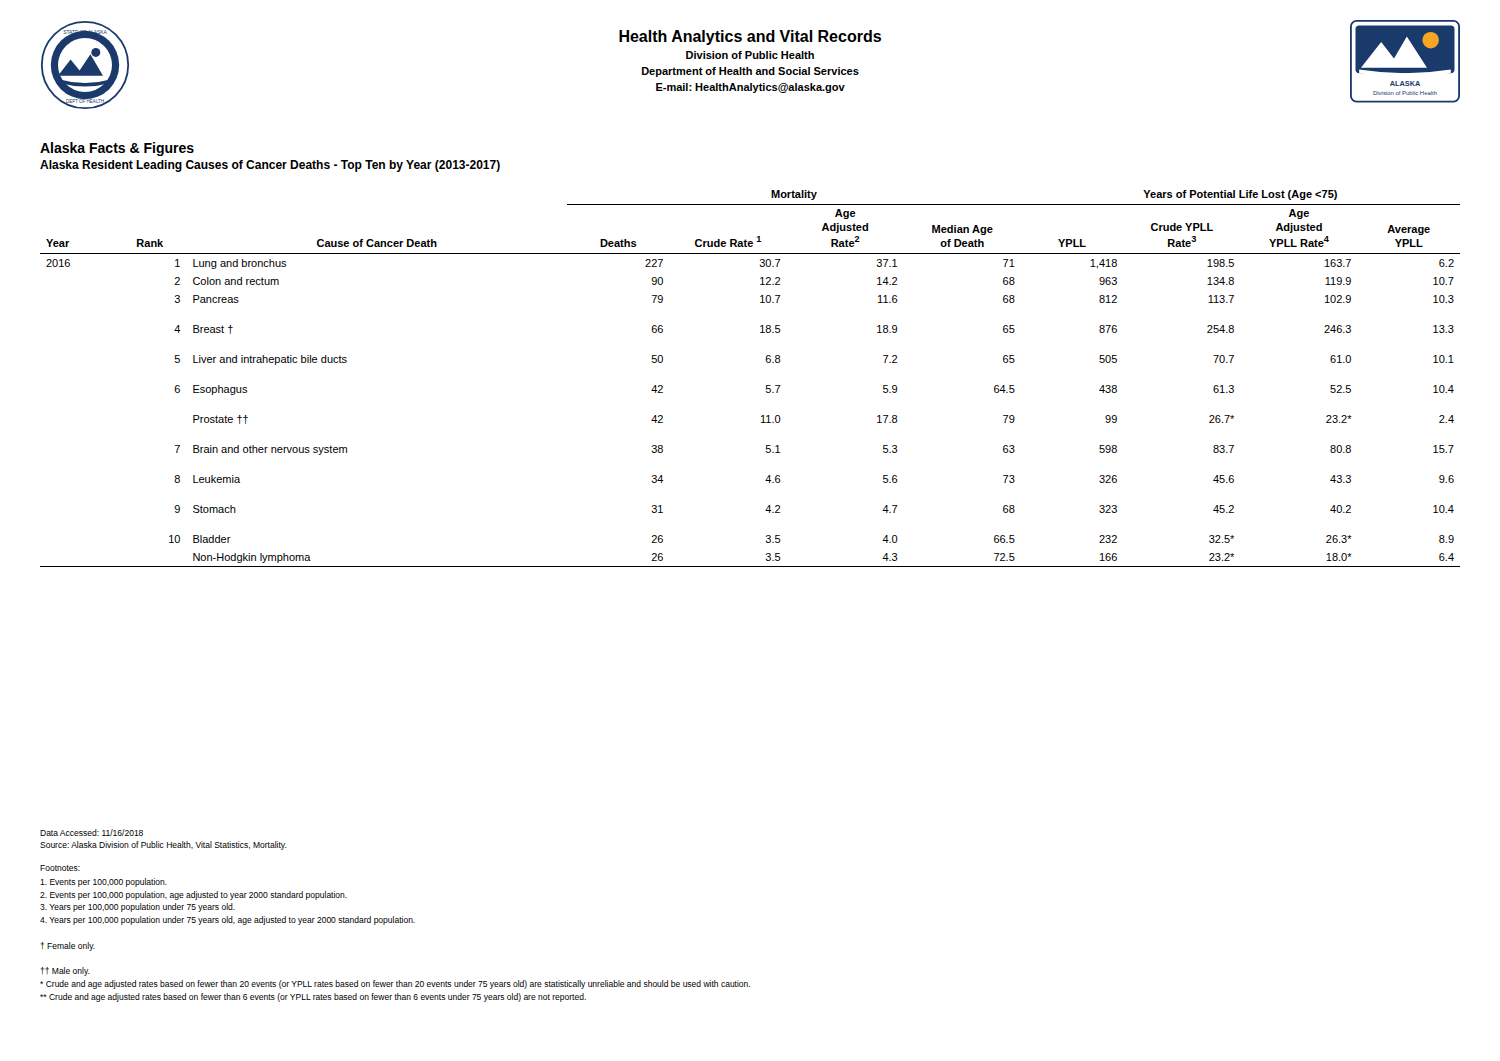STATE OF ALASKA DEPT OF HEALTH
Health Analytics and Vital Records
Division of Public Health
Department of Health and Social Services
E-mail: HealthAnalytics@alaska.gov
ALASKA Division of Public Health
Alaska Facts & Figures
Alaska Resident Leading Causes of Cancer Deaths - Top Ten by Year (2013-2017)
| | | | Mortality | Years of Potential Life Lost (Age <75) |
| --- | --- | --- | --- | --- |
| Year | Rank | Cause of Cancer Death | Deaths | Crude Rate 1 | Age Adjusted Rate 2 | Median Age of Death | YPLL | Crude YPLL Rate 3 | Age Adjusted YPLL Rate 4 | Average YPLL |
| 2016 | 1 | Lung and bronchus | 227 | 30.7 | 37.1 | 71 | 1,418 | 198.5 | 163.7 | 6.2 |
| | 2 | Colon and rectum | 90 | 12.2 | 14.2 | 68 | 963 | 134.8 | 119.9 | 10.7 |
| | 3 | Pancreas | 79 | 10.7 | 11.6 | 68 | 812 | 113.7 | 102.9 | 10.3 |
| | 4 | Breast † | 66 | 18.5 | 18.9 | 65 | 876 | 254.8 | 246.3 | 13.3 |
| | 5 | Liver and intrahepatic bile ducts | 50 | 6.8 | 7.2 | 65 | 505 | 70.7 | 61.0 | 10.1 |
| | 6 | Esophagus | 42 | 5.7 | 5.9 | 64.5 | 438 | 61.3 | 52.5 | 10.4 |
| | | Prostate †† | 42 | 11.0 | 17.8 | 79 | 99 | 26.7* | 23.2* | 2.4 |
| | 7 | Brain and other nervous system | 38 | 5.1 | 5.3 | 63 | 598 | 83.7 | 80.8 | 15.7 |
| | 8 | Leukemia | 34 | 4.6 | 5.6 | 73 | 326 | 45.6 | 43.3 | 9.6 |
| | 9 | Stomach | 31 | 4.2 | 4.7 | 68 | 323 | 45.2 | 40.2 | 10.4 |
| | 10 | Bladder | 26 | 3.5 | 4.0 | 66.5 | 232 | 32.5* | 26.3* | 8.9 |
| | | Non-Hodgkin lymphoma | 26 | 3.5 | 4.3 | 72.5 | 166 | 23.2* | 18.0* | 6.4 |
Data Accessed: 11/16/2018
Source: Alaska Division of Public Health, Vital Statistics, Mortality.
Footnotes:
1. Events per 100,000 population.
2. Events per 100,000 population, age adjusted to year 2000 standard population.
3. Years per 100,000 population under 75 years old.
4. Years per 100,000 population under 75 years old, age adjusted to year 2000 standard population.
† Female only.
†† Male only.
* Crude and age adjusted rates based on fewer than 20 events (or YPLL rates based on fewer than 20 events under 75 years old) are statistically unreliable and should be used with caution.
** Crude and age adjusted rates based on fewer than 6 events (or YPLL rates based on fewer than 6 events under 75 years old) are not reported.